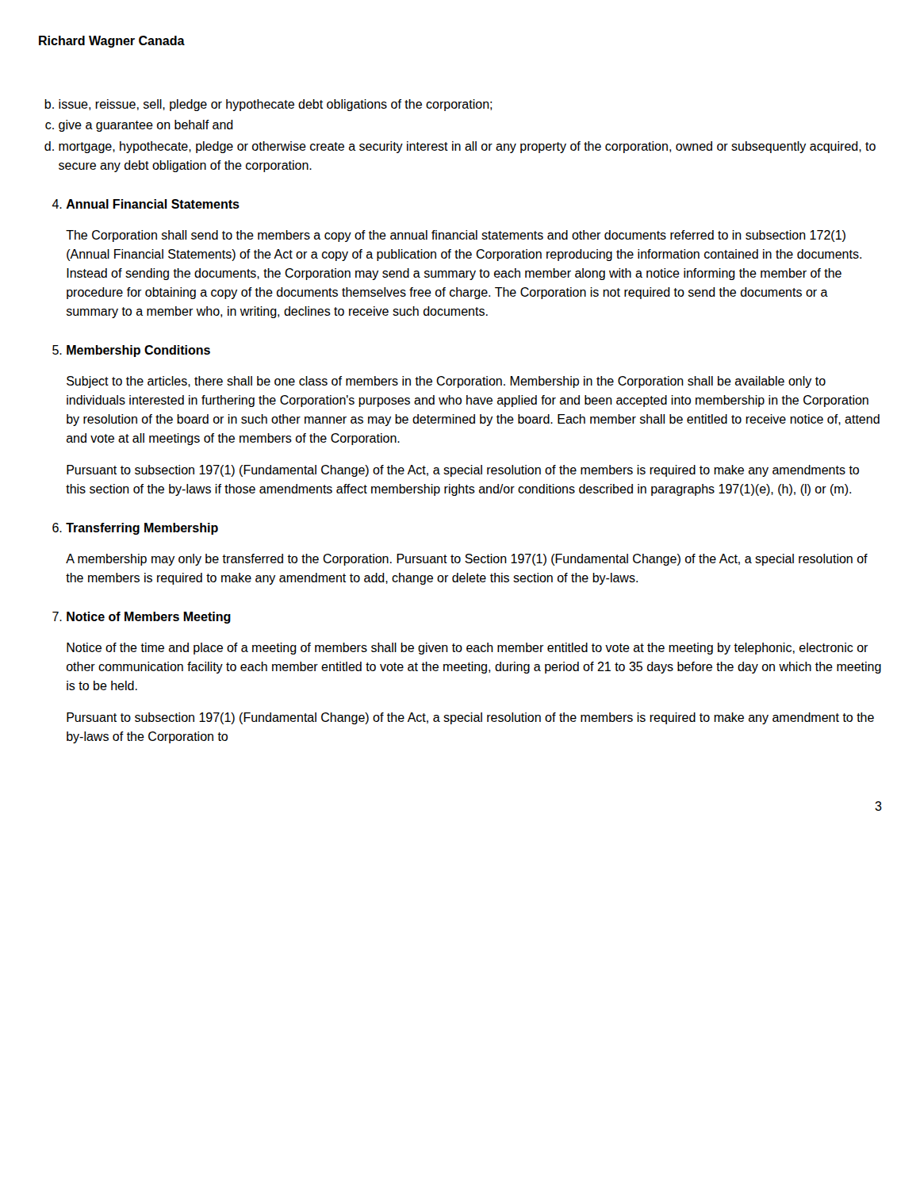Richard Wagner Canada
issue, reissue, sell, pledge or hypothecate debt obligations of the corporation;
give a guarantee on behalf and
mortgage, hypothecate, pledge or otherwise create a security interest in all or any property of the corporation, owned or subsequently acquired, to secure any debt obligation of the corporation.
Annual Financial Statements
The Corporation shall send to the members a copy of the annual financial statements and other documents referred to in subsection 172(1) (Annual Financial Statements) of the Act or a copy of a publication of the Corporation reproducing the information contained in the documents. Instead of sending the documents, the Corporation may send a summary to each member along with a notice informing the member of the procedure for obtaining a copy of the documents themselves free of charge. The Corporation is not required to send the documents or a summary to a member who, in writing, declines to receive such documents.
Membership Conditions
Subject to the articles, there shall be one class of members in the Corporation. Membership in the Corporation shall be available only to individuals interested in furthering the Corporation's purposes and who have applied for and been accepted into membership in the Corporation by resolution of the board or in such other manner as may be determined by the board. Each member shall be entitled to receive notice of, attend and vote at all meetings of the members of the Corporation.
Pursuant to subsection 197(1) (Fundamental Change) of the Act, a special resolution of the members is required to make any amendments to this section of the by-laws if those amendments affect membership rights and/or conditions described in paragraphs 197(1)(e), (h), (l) or (m).
Transferring Membership
A membership may only be transferred to the Corporation. Pursuant to Section 197(1) (Fundamental Change) of the Act, a special resolution of the members is required to make any amendment to add, change or delete this section of the by-laws.
Notice of Members Meeting
Notice of the time and place of a meeting of members shall be given to each member entitled to vote at the meeting by telephonic, electronic or other communication facility to each member entitled to vote at the meeting, during a period of 21 to 35 days before the day on which the meeting is to be held.
Pursuant to subsection 197(1) (Fundamental Change) of the Act, a special resolution of the members is required to make any amendment to the by-laws of the Corporation to
3